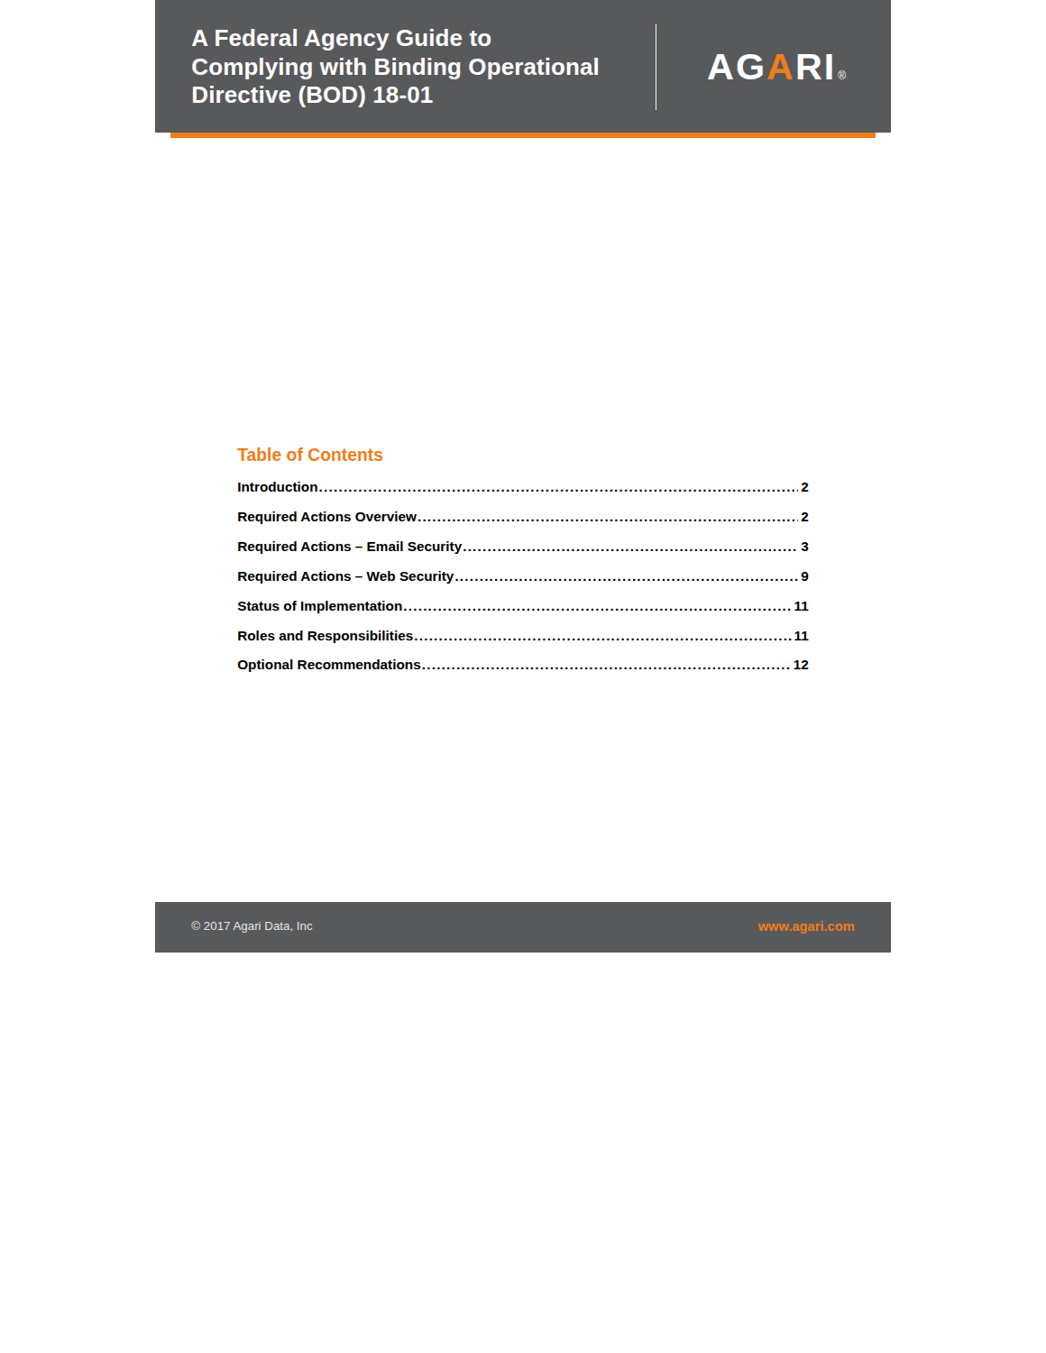A Federal Agency Guide to Complying with Binding Operational Directive (BOD) 18-01
AG ARI®
Table of Contents
Introduction ................................................................................................................. 2
Required Actions Overview ..................................................................................................... 2
Required Actions – Email Security ................................................................................................. 3
Required Actions – Web Security ................................................................................................. 9
Status of Implementation ................................................................................................. 11
Roles and Responsibilities ................................................................................................. 11
Optional Recommendations ................................................................................................. 12
© 2017 Agari Data, Inc
www.agari.com